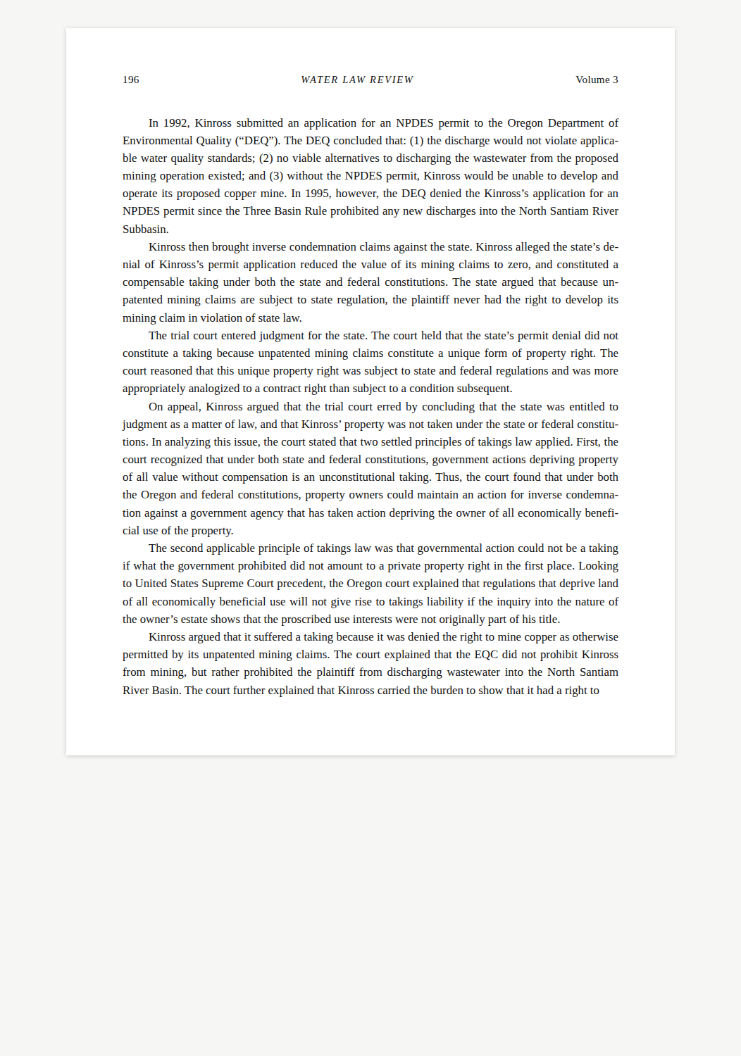196 Water Law Review Volume 3
In 1992, Kinross submitted an application for an NPDES permit to the Oregon Department of Environmental Quality (“DEQ”). The DEQ concluded that: (1) the discharge would not violate applicable water quality standards; (2) no viable alternatives to discharging the wastewater from the proposed mining operation existed; and (3) without the NPDES permit, Kinross would be unable to develop and operate its proposed copper mine. In 1995, however, the DEQ denied the Kinross’s application for an NPDES permit since the Three Basin Rule prohibited any new discharges into the North Santiam River Subbasin.
Kinross then brought inverse condemnation claims against the state. Kinross alleged the state’s denial of Kinross’s permit application reduced the value of its mining claims to zero, and constituted a compensable taking under both the state and federal constitutions. The state argued that because unpatented mining claims are subject to state regulation, the plaintiff never had the right to develop its mining claim in violation of state law.
The trial court entered judgment for the state. The court held that the state’s permit denial did not constitute a taking because unpatented mining claims constitute a unique form of property right. The court reasoned that this unique property right was subject to state and federal regulations and was more appropriately analogized to a contract right than subject to a condition subsequent.
On appeal, Kinross argued that the trial court erred by concluding that the state was entitled to judgment as a matter of law, and that Kinross’ property was not taken under the state or federal constitutions. In analyzing this issue, the court stated that two settled principles of takings law applied. First, the court recognized that under both state and federal constitutions, government actions depriving property of all value without compensation is an unconstitutional taking. Thus, the court found that under both the Oregon and federal constitutions, property owners could maintain an action for inverse condemnation against a government agency that has taken action depriving the owner of all economically beneficial use of the property.
The second applicable principle of takings law was that governmental action could not be a taking if what the government prohibited did not amount to a private property right in the first place. Looking to United States Supreme Court precedent, the Oregon court explained that regulations that deprive land of all economically beneficial use will not give rise to takings liability if the inquiry into the nature of the owner’s estate shows that the proscribed use interests were not originally part of his title.
Kinross argued that it suffered a taking because it was denied the right to mine copper as otherwise permitted by its unpatented mining claims. The court explained that the EQC did not prohibit Kinross from mining, but rather prohibited the plaintiff from discharging wastewater into the North Santiam River Basin. The court further explained that Kinross carried the burden to show that it had a right to